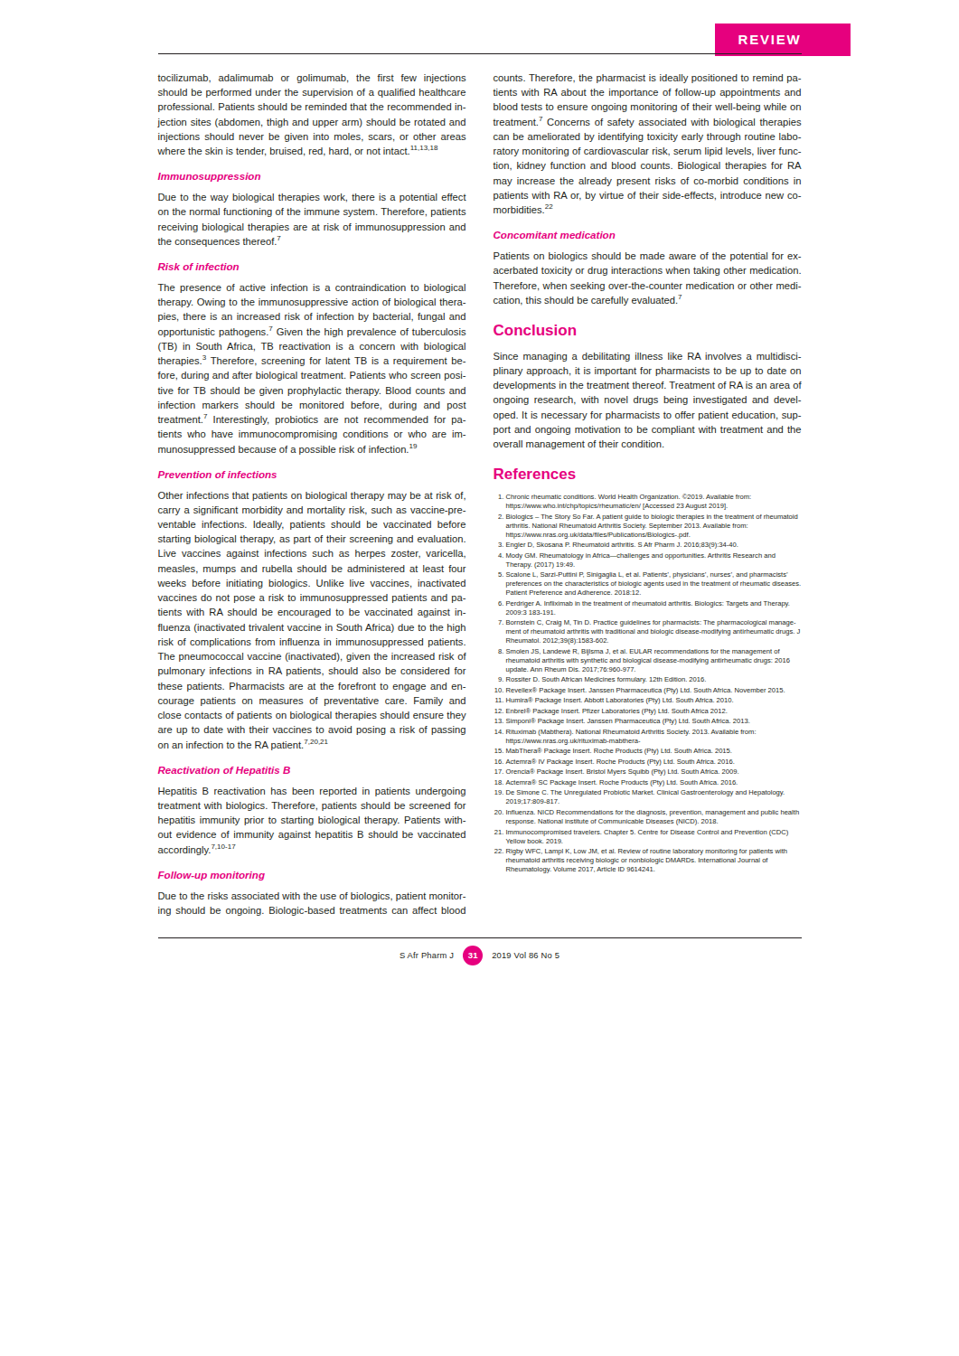Review
tocilizumab, adalimumab or golimumab, the first few injections should be performed under the supervision of a qualified healthcare professional. Patients should be reminded that the recommended injection sites (abdomen, thigh and upper arm) should be rotated and injections should never be given into moles, scars, or other areas where the skin is tender, bruised, red, hard, or not intact.11,13,18
Immunosuppression
Due to the way biological therapies work, there is a potential effect on the normal functioning of the immune system. Therefore, patients receiving biological therapies are at risk of immunosuppression and the consequences thereof.7
Risk of infection
The presence of active infection is a contraindication to biological therapy. Owing to the immunosuppressive action of biological therapies, there is an increased risk of infection by bacterial, fungal and opportunistic pathogens.7 Given the high prevalence of tuberculosis (TB) in South Africa, TB reactivation is a concern with biological therapies.3 Therefore, screening for latent TB is a requirement before, during and after biological treatment. Patients who screen positive for TB should be given prophylactic therapy. Blood counts and infection markers should be monitored before, during and post treatment.7 Interestingly, probiotics are not recommended for patients who have immunocompromising conditions or who are immunosuppressed because of a possible risk of infection.19
Prevention of infections
Other infections that patients on biological therapy may be at risk of, carry a significant morbidity and mortality risk, such as vaccine-preventable infections. Ideally, patients should be vaccinated before starting biological therapy, as part of their screening and evaluation. Live vaccines against infections such as herpes zoster, varicella, measles, mumps and rubella should be administered at least four weeks before initiating biologics. Unlike live vaccines, inactivated vaccines do not pose a risk to immunosuppressed patients and patients with RA should be encouraged to be vaccinated against influenza (inactivated trivalent vaccine in South Africa) due to the high risk of complications from influenza in immunosuppressed patients. The pneumococcal vaccine (inactivated), given the increased risk of pulmonary infections in RA patients, should also be considered for these patients. Pharmacists are at the forefront to engage and encourage patients on measures of preventative care. Family and close contacts of patients on biological therapies should ensure they are up to date with their vaccines to avoid posing a risk of passing on an infection to the RA patient.7,20,21
Reactivation of Hepatitis B
Hepatitis B reactivation has been reported in patients undergoing treatment with biologics. Therefore, patients should be screened for hepatitis immunity prior to starting biological therapy. Patients without evidence of immunity against hepatitis B should be vaccinated accordingly.7,10-17
Follow-up monitoring
Due to the risks associated with the use of biologics, patient monitoring should be ongoing. Biologic-based treatments can affect blood counts. Therefore, the pharmacist is ideally positioned to remind patients with RA about the importance of follow-up appointments and blood tests to ensure ongoing monitoring of their well-being while on treatment.7 Concerns of safety associated with biological therapies can be ameliorated by identifying toxicity early through routine laboratory monitoring of cardiovascular risk, serum lipid levels, liver function, kidney function and blood counts. Biological therapies for RA may increase the already present risks of co-morbid conditions in patients with RA or, by virtue of their side-effects, introduce new co-morbidities.22
Concomitant medication
Patients on biologics should be made aware of the potential for exacerbated toxicity or drug interactions when taking other medication. Therefore, when seeking over-the-counter medication or other medication, this should be carefully evaluated.7
Conclusion
Since managing a debilitating illness like RA involves a multidisciplinary approach, it is important for pharmacists to be up to date on developments in the treatment thereof. Treatment of RA is an area of ongoing research, with novel drugs being investigated and developed. It is necessary for pharmacists to offer patient education, support and ongoing motivation to be compliant with treatment and the overall management of their condition.
References
Chronic rheumatic conditions. World Health Organization. ©2019. Available from: https://www.who.int/chp/topics/rheumatic/en/ [Accessed 23 August 2019].
Biologics – The Story So Far. A patient guide to biologic therapies in the treatment of rheumatoid arthritis. National Rheumatoid Arthritis Society. September 2013. Available from: https://www.nras.org.uk/data/files/Publications/Biologics-.pdf.
Engler D, Skosana P. Rheumatoid arthritis. S Afr Pharm J. 2016;83(9):34-40.
Mody GM. Rheumatology in Africa—challenges and opportunities. Arthritis Research and Therapy. (2017) 19:49.
Scalone L, Sarzi-Puttini P, Sinigaglia L, et al. Patients’, physicians’, nurses’, and pharmacists’ preferences on the characteristics of biologic agents used in the treatment of rheumatic diseases. Patient Preference and Adherence. 2018:12.
Perdriger A. Infliximab in the treatment of rheumatoid arthritis. Biologics: Targets and Therapy. 2009:3 183-191.
Bornstein C, Craig M, Tin D. Practice guidelines for pharmacists: The pharmacological management of rheumatoid arthritis with traditional and biologic disease-modifying antirheumatic drugs. J Rheumatol. 2012;39(8):1583-602.
Smolen JS, Landewé R, Bijlsma J, et al. EULAR recommendations for the management of rheumatoid arthritis with synthetic and biological disease-modifying antirheumatic drugs: 2016 update. Ann Rheum Dis. 2017;76:960-977.
Rossiter D. South African Medicines formulary. 12th Edition. 2016.
Revellex® Package Insert. Janssen Pharmaceutica (Pty) Ltd. South Africa. November 2015.
Humira® Package Insert. Abbott Laboratories (Pty) Ltd. South Africa. 2010.
Enbrel® Package Insert. Pfizer Laboratories (Pty) Ltd. South Africa 2012.
Simponi® Package Insert. Janssen Pharmaceutica (Pty) Ltd. South Africa. 2013.
Rituximab (Mabthera). National Rheumatoid Arthritis Society. 2013. Available from: https://www.nras.org.uk/rituximab-mabthera-
MabThera® Package Insert. Roche Products (Pty) Ltd. South Africa. 2015.
Actemra® IV Package Insert. Roche Products (Pty) Ltd. South Africa. 2016.
Orencia® Package Insert. Bristol Myers Squibb (Pty) Ltd. South Africa. 2009.
Actemra® SC Package Insert. Roche Products (Pty) Ltd. South Africa. 2016.
De Simone C. The Unregulated Probiotic Market. Clinical Gastroenterology and Hepatology. 2019;17:809-817.
Influenza. NICD Recommendations for the diagnosis, prevention, management and public health response. National institute of Communicable Diseases (NICD). 2018.
Immunocompromised travelers. Chapter 5. Centre for Disease Control and Prevention (CDC) Yellow book. 2019.
Rigby WFC, Lampl K, Low JM, et al. Review of routine laboratory monitoring for patients with rheumatoid arthritis receiving biologic or nonbiologic DMARDs. International Journal of Rheumatology. Volume 2017, Article ID 9614241.
S Afr Pharm J 31 2019 Vol 86 No 5